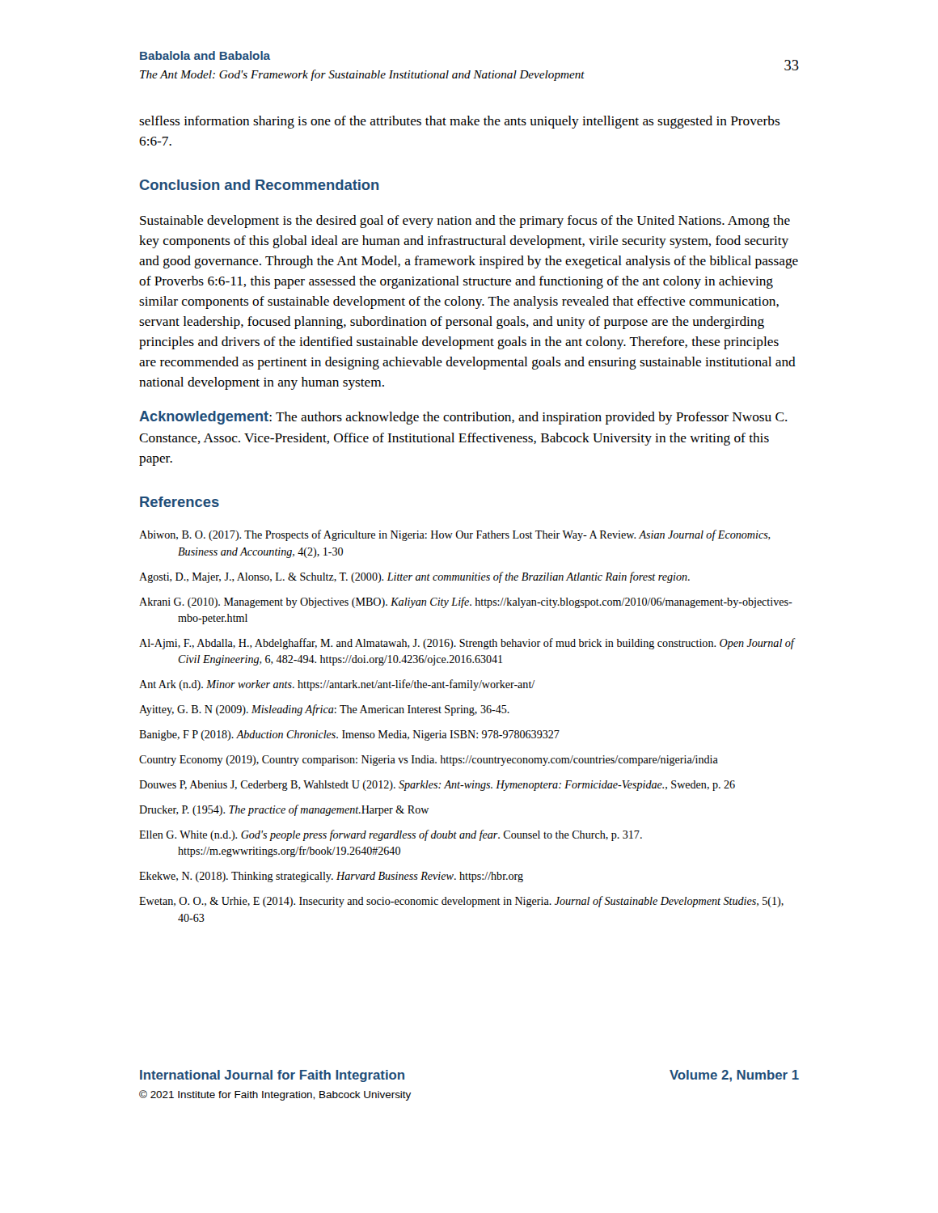Babalola and Babalola
The Ant Model: God's Framework for Sustainable Institutional and National Development
33
selfless information sharing is one of the attributes that make the ants uniquely intelligent as suggested in Proverbs 6:6-7.
Conclusion and Recommendation
Sustainable development is the desired goal of every nation and the primary focus of the United Nations. Among the key components of this global ideal are human and infrastructural development, virile security system, food security and good governance. Through the Ant Model, a framework inspired by the exegetical analysis of the biblical passage of Proverbs 6:6-11, this paper assessed the organizational structure and functioning of the ant colony in achieving similar components of sustainable development of the colony. The analysis revealed that effective communication, servant leadership, focused planning, subordination of personal goals, and unity of purpose are the undergirding principles and drivers of the identified sustainable development goals in the ant colony. Therefore, these principles are recommended as pertinent in designing achievable developmental goals and ensuring sustainable institutional and national development in any human system.
Acknowledgement: The authors acknowledge the contribution, and inspiration provided by Professor Nwosu C. Constance, Assoc. Vice-President, Office of Institutional Effectiveness, Babcock University in the writing of this paper.
References
Abiwon, B. O. (2017). The Prospects of Agriculture in Nigeria: How Our Fathers Lost Their Way- A Review. Asian Journal of Economics, Business and Accounting, 4(2), 1-30
Agosti, D., Majer, J., Alonso, L. & Schultz, T. (2000). Litter ant communities of the Brazilian Atlantic Rain forest region.
Akrani G. (2010). Management by Objectives (MBO). Kaliyan City Life. https://kalyan-city.blogspot.com/2010/06/management-by-objectives-mbo-peter.html
Al-Ajmi, F., Abdalla, H., Abdelghaffar, M. and Almatawah, J. (2016). Strength behavior of mud brick in building construction. Open Journal of Civil Engineering, 6, 482-494. https://doi.org/10.4236/ojce.2016.63041
Ant Ark (n.d). Minor worker ants. https://antark.net/ant-life/the-ant-family/worker-ant/
Ayittey, G. B. N (2009). Misleading Africa: The American Interest Spring, 36-45.
Banigbe, F P (2018). Abduction Chronicles. Imenso Media, Nigeria ISBN: 978-9780639327
Country Economy (2019), Country comparison: Nigeria vs India. https://countryeconomy.com/countries/compare/nigeria/india
Douwes P, Abenius J, Cederberg B, Wahlstedt U (2012). Sparkles: Ant-wings. Hymenoptera: Formicidae-Vespidae., Sweden, p. 26
Drucker, P. (1954). The practice of management. Harper & Row
Ellen G. White (n.d.). God's people press forward regardless of doubt and fear. Counsel to the Church, p. 317. https://m.egwwritings.org/fr/book/19.2640#2640
Ekekwe, N. (2018). Thinking strategically. Harvard Business Review. https://hbr.org
Ewetan, O. O., & Urhie, E (2014). Insecurity and socio-economic development in Nigeria. Journal of Sustainable Development Studies, 5(1), 40-63
International Journal for Faith Integration © 2021 Institute for Faith Integration, Babcock University
Volume 2, Number 1